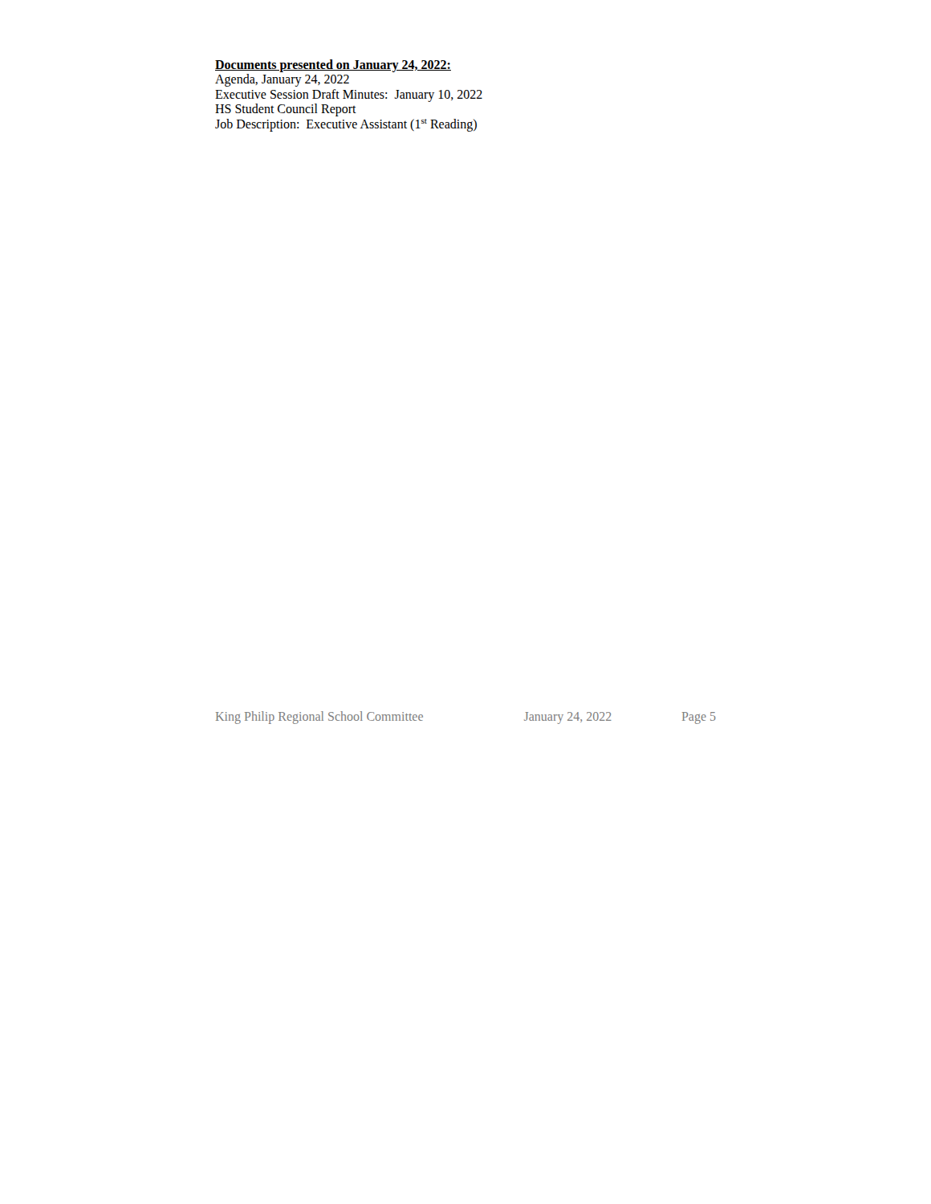Documents presented on January 24, 2022:
Agenda, January 24, 2022
Executive Session Draft Minutes: January 10, 2022
HS Student Council Report
Job Description: Executive Assistant (1st Reading)
King Philip Regional School Committee January 24, 2022 Page 5